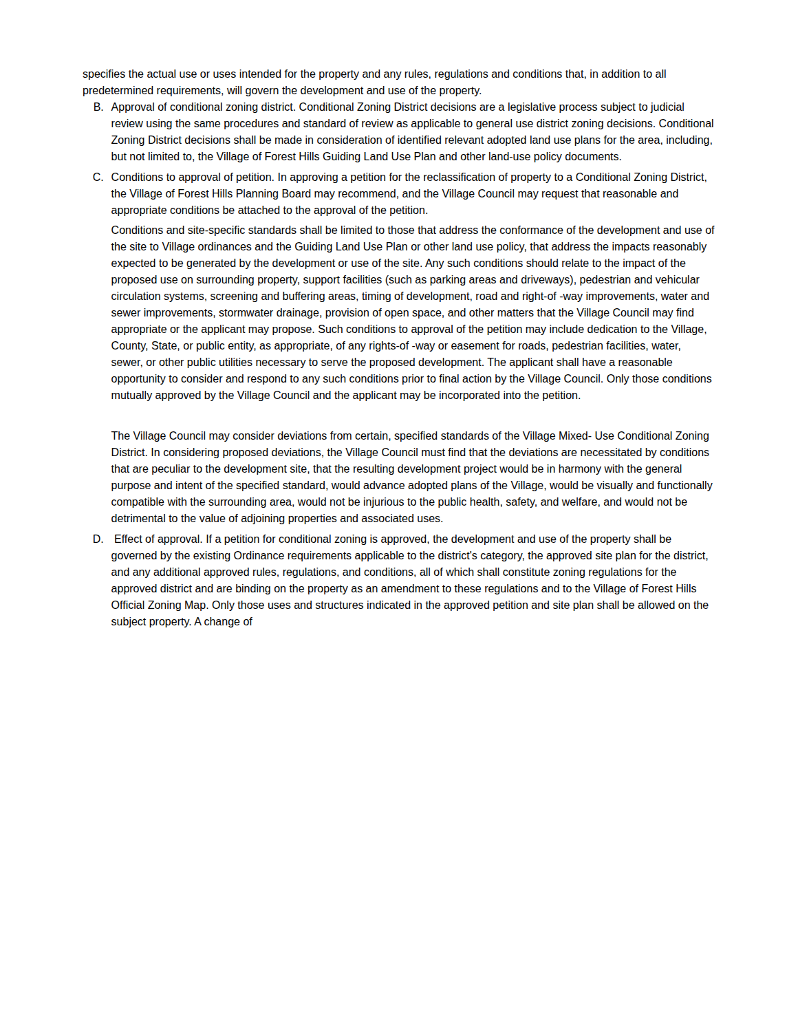specifies the actual use or uses intended for the property and any rules, regulations and conditions that, in addition to all predetermined requirements, will govern the development and use of the property.
Approval of conditional zoning district. Conditional Zoning District decisions are a legislative process subject to judicial review using the same procedures and standard of review as applicable to general use district zoning decisions. Conditional Zoning District decisions shall be made in consideration of identified relevant adopted land use plans for the area, including, but not limited to, the Village of Forest Hills Guiding Land Use Plan and other land-use policy documents.
Conditions to approval of petition. In approving a petition for the reclassification of property to a Conditional Zoning District, the Village of Forest Hills Planning Board may recommend, and the Village Council may request that reasonable and appropriate conditions be attached to the approval of the petition.
Conditions and site-specific standards shall be limited to those that address the conformance of the development and use of the site to Village ordinances and the Guiding Land Use Plan or other land use policy, that address the impacts reasonably expected to be generated by the development or use of the site. Any such conditions should relate to the impact of the proposed use on surrounding property, support facilities (such as parking areas and driveways), pedestrian and vehicular circulation systems, screening and buffering areas, timing of development, road and right-of -way improvements, water and sewer improvements, stormwater drainage, provision of open space, and other matters that the Village Council may find appropriate or the applicant may propose. Such conditions to approval of the petition may include dedication to the Village, County, State, or public entity, as appropriate, of any rights-of -way or easement for roads, pedestrian facilities, water, sewer, or other public utilities necessary to serve the proposed development. The applicant shall have a reasonable opportunity to consider and respond to any such conditions prior to final action by the Village Council. Only those conditions mutually approved by the Village Council and the applicant may be incorporated into the petition.
The Village Council may consider deviations from certain, specified standards of the Village Mixed- Use Conditional Zoning District. In considering proposed deviations, the Village Council must find that the deviations are necessitated by conditions that are peculiar to the development site, that the resulting development project would be in harmony with the general purpose and intent of the specified standard, would advance adopted plans of the Village, would be visually and functionally compatible with the surrounding area, would not be injurious to the public health, safety, and welfare, and would not be detrimental to the value of adjoining properties and associated uses.
Effect of approval. If a petition for conditional zoning is approved, the development and use of the property shall be governed by the existing Ordinance requirements applicable to the district's category, the approved site plan for the district, and any additional approved rules, regulations, and conditions, all of which shall constitute zoning regulations for the approved district and are binding on the property as an amendment to these regulations and to the Village of Forest Hills Official Zoning Map. Only those uses and structures indicated in the approved petition and site plan shall be allowed on the subject property. A change of